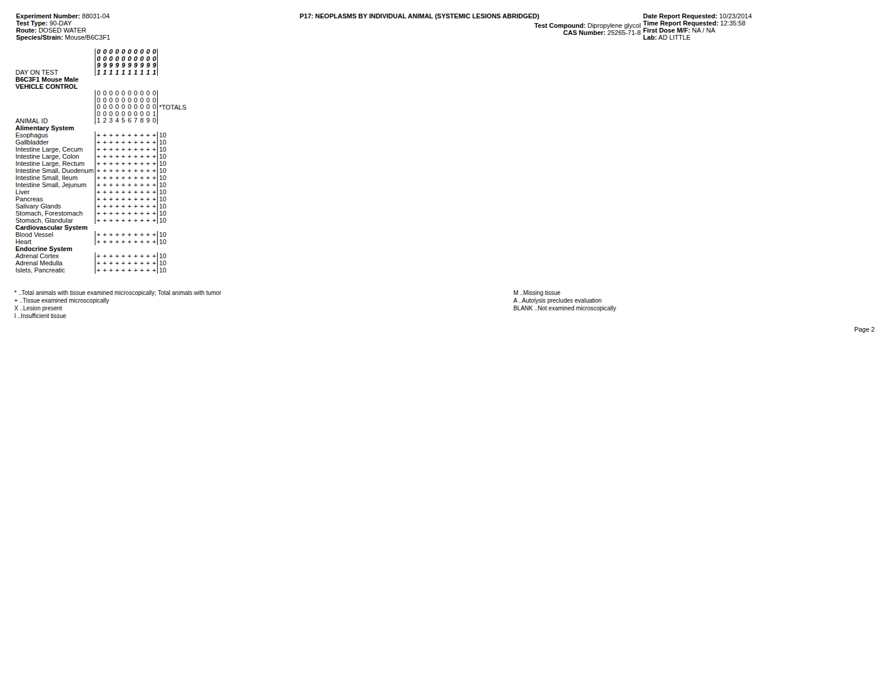| Experiment Number: 88031-04 Test Type: 90-DAY Route: DOSED WATER Species/Strain: Mouse/B6C3F1 | P17: NEOPLASMS BY INDIVIDUAL ANIMAL (SYSTEMIC LESIONS ABRIDGED) Test Compound: Dipropylene glycol CAS Number: 25265-71-8 | Date Report Requested: 10/23/2014 Time Report Requested: 12:35:58 First Dose M/F: NA / NA Lab: AD LITTLE |
| DAY ON TEST | 0 0 9 1 | 0 0 9 1 | 0 0 9 1 | 0 0 9 1 | 0 0 9 1 | 0 0 9 1 | 0 0 9 1 | 0 0 9 1 | 0 0 9 1 | 0 0 9 1 | |
| B6C3F1 Mouse Male VEHICLE CONTROL | |
| ANIMAL ID | 0 0 0 0 1 | 0 0 0 0 2 | 0 0 0 0 3 | 0 0 0 0 4 | 0 0 0 0 5 | 0 0 0 0 6 | 0 0 0 0 7 | 0 0 0 0 8 | 0 0 0 0 9 | 0 0 0 1 0 | *TOTALS |
| Alimentary System |
| Esophagus | + | + | + | + | + | + | + | + | + | + | 10 |
| Gallbladder | + | + | + | + | + | + | + | + | + | + | 10 |
| Intestine Large, Cecum | + | + | + | + | + | + | + | + | + | + | 10 |
| Intestine Large, Colon | + | + | + | + | + | + | + | + | + | + | 10 |
| Intestine Large, Rectum | + | + | + | + | + | + | + | + | + | + | 10 |
| Intestine Small, Duodenum | + | + | + | + | + | + | + | + | + | + | 10 |
| Intestine Small, Ileum | + | + | + | + | + | + | + | + | + | + | 10 |
| Intestine Small, Jejunum | + | + | + | + | + | + | + | + | + | + | 10 |
| Liver | + | + | + | + | + | + | + | + | + | + | 10 |
| Pancreas | + | + | + | + | + | + | + | + | + | + | 10 |
| Salivary Glands | + | + | + | + | + | + | + | + | + | + | 10 |
| Stomach, Forestomach | + | + | + | + | + | + | + | + | + | + | 10 |
| Stomach, Glandular | + | + | + | + | + | + | + | + | + | + | 10 |
| Cardiovascular System |
| Blood Vessel | + | + | + | + | + | + | + | + | + | + | 10 |
| Heart | + | + | + | + | + | + | + | + | + | + | 10 |
| Endocrine System |
| Adrenal Cortex | + | + | + | + | + | + | + | + | + | + | 10 |
| Adrenal Medulla | + | + | + | + | + | + | + | + | + | + | 10 |
| Islets, Pancreatic | + | + | + | + | + | + | + | + | + | + | 10 |
| * ..Total animals with tissue examined microscopically; Total animals with tumor | M ..Missing tissue |
| + ..Tissue examined microscopically | A ..Autolysis precludes evaluation |
| X ..Lesion present | BLANK ..Not examined microscopically |
| I ..Insufficient tissue | |
Page 2